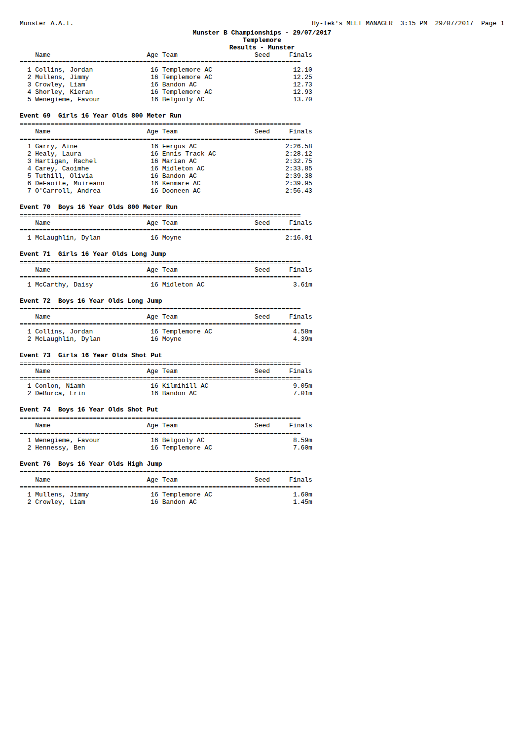Munster A.A.I. Hy-Tek's MEET MANAGER 3:15 PM 29/07/2017 Page 1
Munster B Championships - 29/07/2017
Templemore
Results - Munster
    Name                         Age Team                    Seed     Finals
=========================================================================
  1 Collins, Jordan               16 Templemore AC                     12.10
  2 Mullens, Jimmy                16 Templemore AC                     12.25
  3 Crowley, Liam                 16 Bandon AC                         12.73
  4 Shorley, Kieran               16 Templemore AC                     12.93
  5 Wenegieme, Favour             16 Belgooly AC                       13.70
Event 69 Girls 16 Year Olds 800 Meter Run
=========================================================================
    Name                         Age Team                    Seed     Finals
=========================================================================
  1 Garry, Aine                   16 Fergus AC                       2:26.58
  2 Healy, Laura                  16 Ennis Track AC                  2:28.12
  3 Hartigan, Rachel              16 Marian AC                       2:32.75
  4 Carey, Caoimhe                16 Midleton AC                     2:33.85
  5 Tuthill, Olivia               16 Bandon AC                       2:39.38
  6 DeFaoite, Muireann            16 Kenmare AC                      2:39.95
  7 O'Carroll, Andrea             16 Dooneen AC                      2:56.43
Event 70 Boys 16 Year Olds 800 Meter Run
=========================================================================
    Name                         Age Team                    Seed     Finals
=========================================================================
  1 McLaughlin, Dylan             16 Moyne                           2:16.01
Event 71 Girls 16 Year Olds Long Jump
=========================================================================
    Name                         Age Team                    Seed     Finals
=========================================================================
  1 McCarthy, Daisy               16 Midleton AC                       3.61m
Event 72 Boys 16 Year Olds Long Jump
=========================================================================
    Name                         Age Team                    Seed     Finals
=========================================================================
  1 Collins, Jordan               16 Templemore AC                     4.58m
  2 McLaughlin, Dylan             16 Moyne                             4.39m
Event 73 Girls 16 Year Olds Shot Put
=========================================================================
    Name                         Age Team                    Seed     Finals
=========================================================================
  1 Conlon, Niamh                 16 Kilmihill AC                      9.05m
  2 DeBurca, Erin                 16 Bandon AC                         7.01m
Event 74 Boys 16 Year Olds Shot Put
=========================================================================
    Name                         Age Team                    Seed     Finals
=========================================================================
  1 Wenegieme, Favour             16 Belgooly AC                       8.59m
  2 Hennessy, Ben                 16 Templemore AC                     7.60m
Event 76 Boys 16 Year Olds High Jump
=========================================================================
    Name                         Age Team                    Seed     Finals
=========================================================================
  1 Mullens, Jimmy                16 Templemore AC                     1.60m
  2 Crowley, Liam                 16 Bandon AC                         1.45m